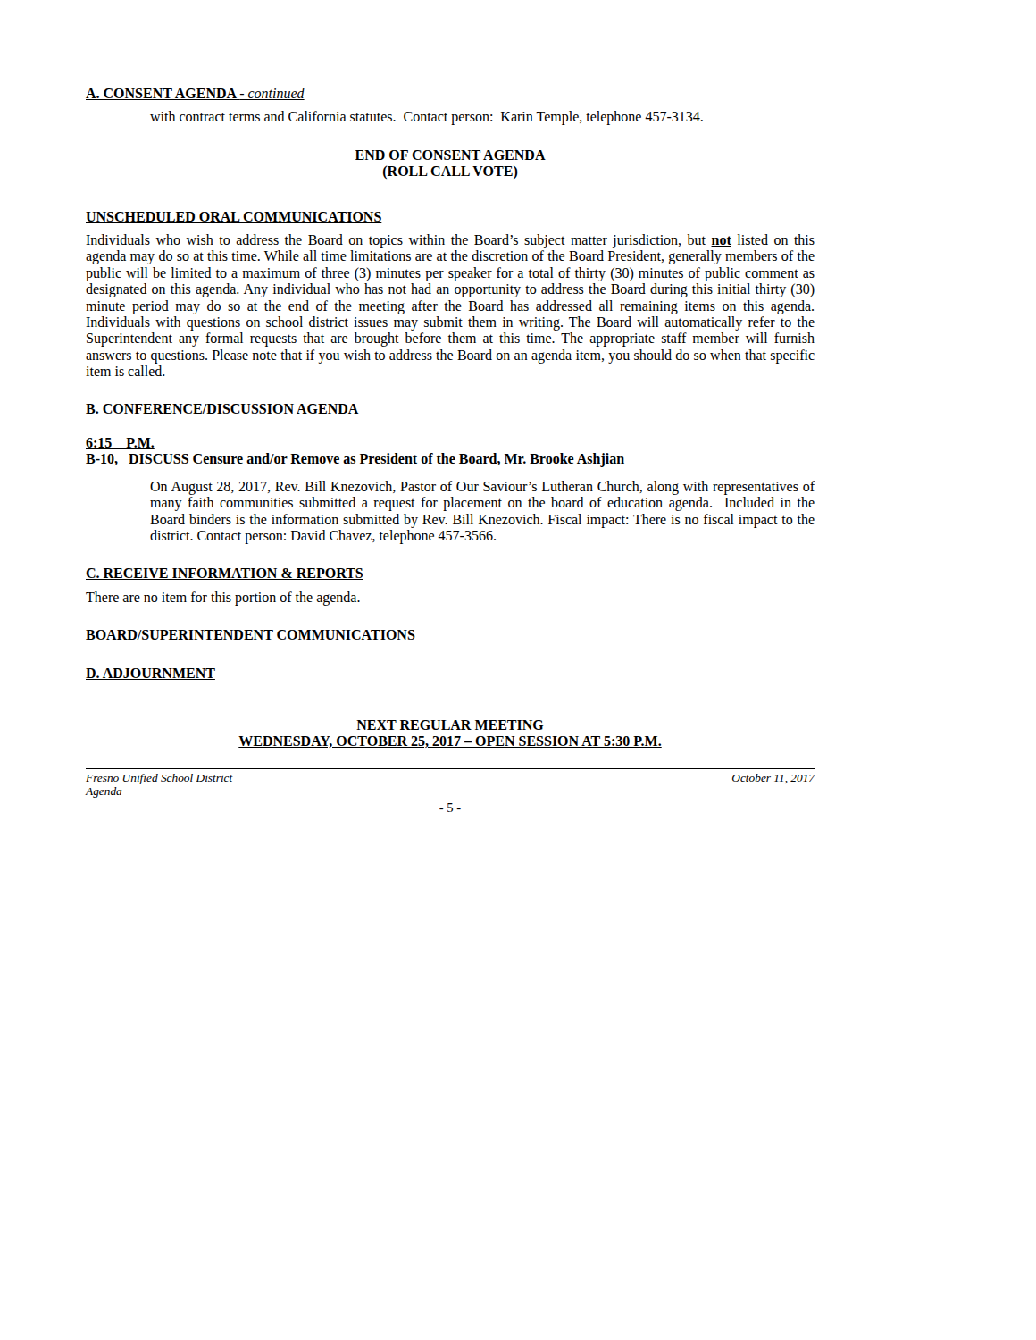A. CONSENT AGENDA - continued
with contract terms and California statutes. Contact person: Karin Temple, telephone 457-3134.
END OF CONSENT AGENDA
(ROLL CALL VOTE)
UNSCHEDULED ORAL COMMUNICATIONS
Individuals who wish to address the Board on topics within the Board’s subject matter jurisdiction, but not listed on this agenda may do so at this time. While all time limitations are at the discretion of the Board President, generally members of the public will be limited to a maximum of three (3) minutes per speaker for a total of thirty (30) minutes of public comment as designated on this agenda. Any individual who has not had an opportunity to address the Board during this initial thirty (30) minute period may do so at the end of the meeting after the Board has addressed all remaining items on this agenda. Individuals with questions on school district issues may submit them in writing. The Board will automatically refer to the Superintendent any formal requests that are brought before them at this time. The appropriate staff member will furnish answers to questions. Please note that if you wish to address the Board on an agenda item, you should do so when that specific item is called.
B. CONFERENCE/DISCUSSION AGENDA
6:15 P.M.
B-10, DISCUSS Censure and/or Remove as President of the Board, Mr. Brooke Ashjian
On August 28, 2017, Rev. Bill Knezovich, Pastor of Our Saviour’s Lutheran Church, along with representatives of many faith communities submitted a request for placement on the board of education agenda. Included in the Board binders is the information submitted by Rev. Bill Knezovich. Fiscal impact: There is no fiscal impact to the district. Contact person: David Chavez, telephone 457-3566.
C. RECEIVE INFORMATION & REPORTS
There are no item for this portion of the agenda.
BOARD/SUPERINTENDENT COMMUNICATIONS
D. ADJOURNMENT
NEXT REGULAR MEETING
WEDNESDAY, OCTOBER 25, 2017 – OPEN SESSION AT 5:30 P.M.
Fresno Unified School District October 11, 2017
Agenda
- 5 -